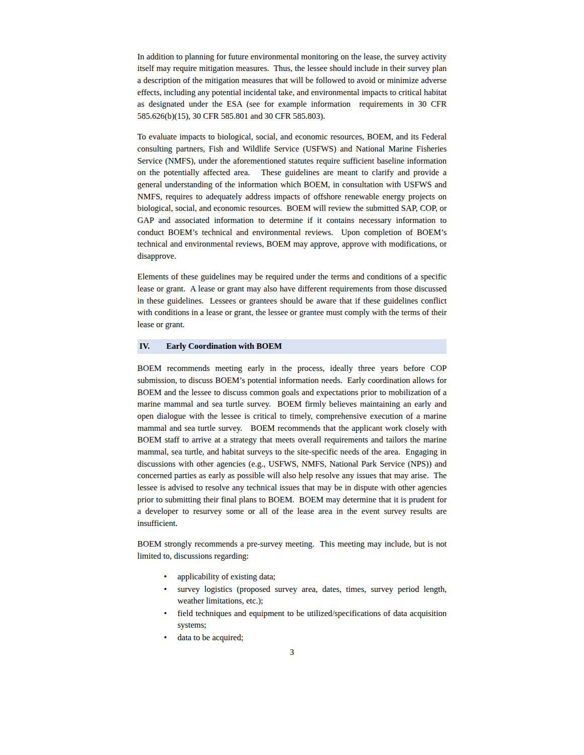In addition to planning for future environmental monitoring on the lease, the survey activity itself may require mitigation measures. Thus, the lessee should include in their survey plan a description of the mitigation measures that will be followed to avoid or minimize adverse effects, including any potential incidental take, and environmental impacts to critical habitat as designated under the ESA (see for example information requirements in 30 CFR 585.626(b)(15), 30 CFR 585.801 and 30 CFR 585.803).
To evaluate impacts to biological, social, and economic resources, BOEM, and its Federal consulting partners, Fish and Wildlife Service (USFWS) and National Marine Fisheries Service (NMFS), under the aforementioned statutes require sufficient baseline information on the potentially affected area. These guidelines are meant to clarify and provide a general understanding of the information which BOEM, in consultation with USFWS and NMFS, requires to adequately address impacts of offshore renewable energy projects on biological, social, and economic resources. BOEM will review the submitted SAP, COP, or GAP and associated information to determine if it contains necessary information to conduct BOEM’s technical and environmental reviews. Upon completion of BOEM’s technical and environmental reviews, BOEM may approve, approve with modifications, or disapprove.
Elements of these guidelines may be required under the terms and conditions of a specific lease or grant. A lease or grant may also have different requirements from those discussed in these guidelines. Lessees or grantees should be aware that if these guidelines conflict with conditions in a lease or grant, the lessee or grantee must comply with the terms of their lease or grant.
IV. Early Coordination with BOEM
BOEM recommends meeting early in the process, ideally three years before COP submission, to discuss BOEM’s potential information needs. Early coordination allows for BOEM and the lessee to discuss common goals and expectations prior to mobilization of a marine mammal and sea turtle survey. BOEM firmly believes maintaining an early and open dialogue with the lessee is critical to timely, comprehensive execution of a marine mammal and sea turtle survey. BOEM recommends that the applicant work closely with BOEM staff to arrive at a strategy that meets overall requirements and tailors the marine mammal, sea turtle, and habitat surveys to the site-specific needs of the area. Engaging in discussions with other agencies (e.g., USFWS, NMFS, National Park Service (NPS)) and concerned parties as early as possible will also help resolve any issues that may arise. The lessee is advised to resolve any technical issues that may be in dispute with other agencies prior to submitting their final plans to BOEM. BOEM may determine that it is prudent for a developer to resurvey some or all of the lease area in the event survey results are insufficient.
BOEM strongly recommends a pre-survey meeting. This meeting may include, but is not limited to, discussions regarding:
applicability of existing data;
survey logistics (proposed survey area, dates, times, survey period length, weather limitations, etc.);
field techniques and equipment to be utilized/specifications of data acquisition systems;
data to be acquired;
3